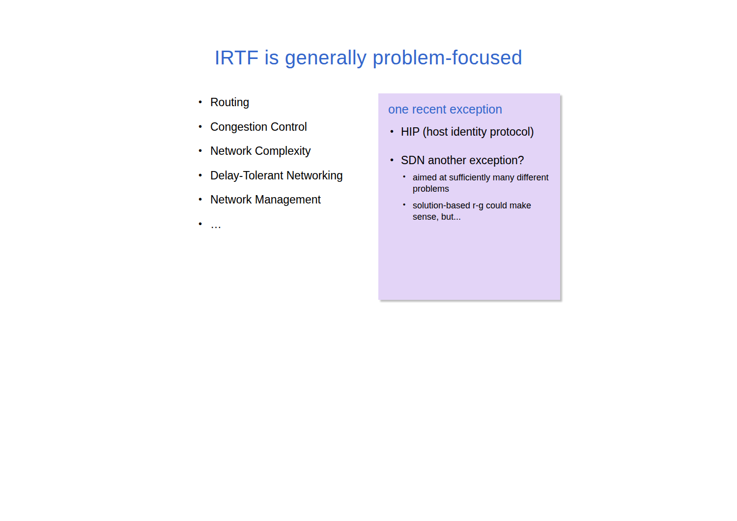IRTF is generally problem-focused
Routing
Congestion Control
Network Complexity
Delay-Tolerant Networking
Network Management
…
one recent exception
HIP (host identity protocol)
SDN another exception?
aimed at sufficiently many different problems
solution-based r-g could make sense, but...